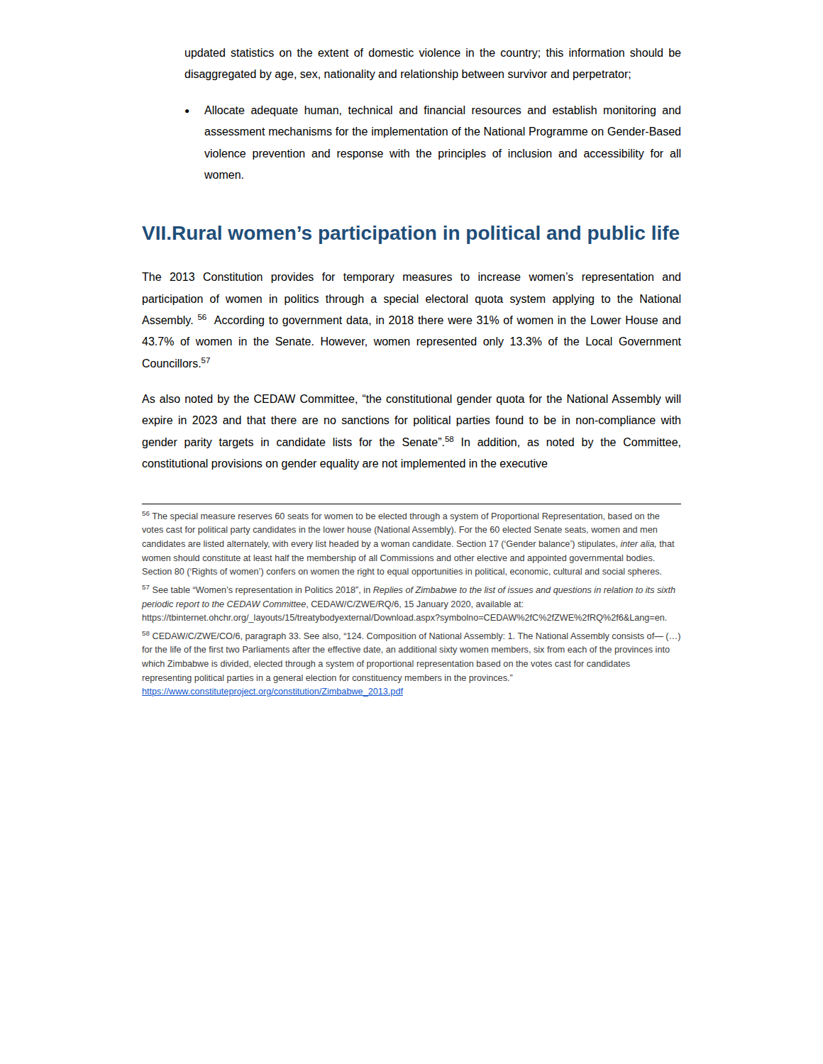updated statistics on the extent of domestic violence in the country; this information should be disaggregated by age, sex, nationality and relationship between survivor and perpetrator;
Allocate adequate human, technical and financial resources and establish monitoring and assessment mechanisms for the implementation of the National Programme on Gender-Based violence prevention and response with the principles of inclusion and accessibility for all women.
VII. Rural women’s participation in political and public life
The 2013 Constitution provides for temporary measures to increase women’s representation and participation of women in politics through a special electoral quota system applying to the National Assembly. 56 According to government data, in 2018 there were 31% of women in the Lower House and 43.7% of women in the Senate. However, women represented only 13.3% of the Local Government Councillors.57
As also noted by the CEDAW Committee, “the constitutional gender quota for the National Assembly will expire in 2023 and that there are no sanctions for political parties found to be in non-compliance with gender parity targets in candidate lists for the Senate”.58 In addition, as noted by the Committee, constitutional provisions on gender equality are not implemented in the executive
56 The special measure reserves 60 seats for women to be elected through a system of Proportional Representation, based on the votes cast for political party candidates in the lower house (National Assembly). For the 60 elected Senate seats, women and men candidates are listed alternately, with every list headed by a woman candidate. Section 17 (‘Gender balance’) stipulates, inter alia, that women should constitute at least half the membership of all Commissions and other elective and appointed governmental bodies. Section 80 (‘Rights of women’) confers on women the right to equal opportunities in political, economic, cultural and social spheres.
57 See table “Women’s representation in Politics 2018”, in Replies of Zimbabwe to the list of issues and questions in relation to its sixth periodic report to the CEDAW Committee, CEDAW/C/ZWE/RQ/6, 15 January 2020, available at:
https://tbinternet.ohchr.org/_layouts/15/treatybodyexternal/Download.aspx?symbolno=CEDAW%2fC%2fZWE%2fRQ%2f6&Lang=en.
58 CEDAW/C/ZWE/CO/6, paragraph 33. See also, “124. Composition of National Assembly: 1. The National Assembly consists of— (…) for the life of the first two Parliaments after the effective date, an additional sixty women members, six from each of the provinces into which Zimbabwe is divided, elected through a system of proportional representation based on the votes cast for candidates representing political parties in a general election for constituency members in the provinces.”
https://www.constituteproject.org/constitution/Zimbabwe_2013.pdf